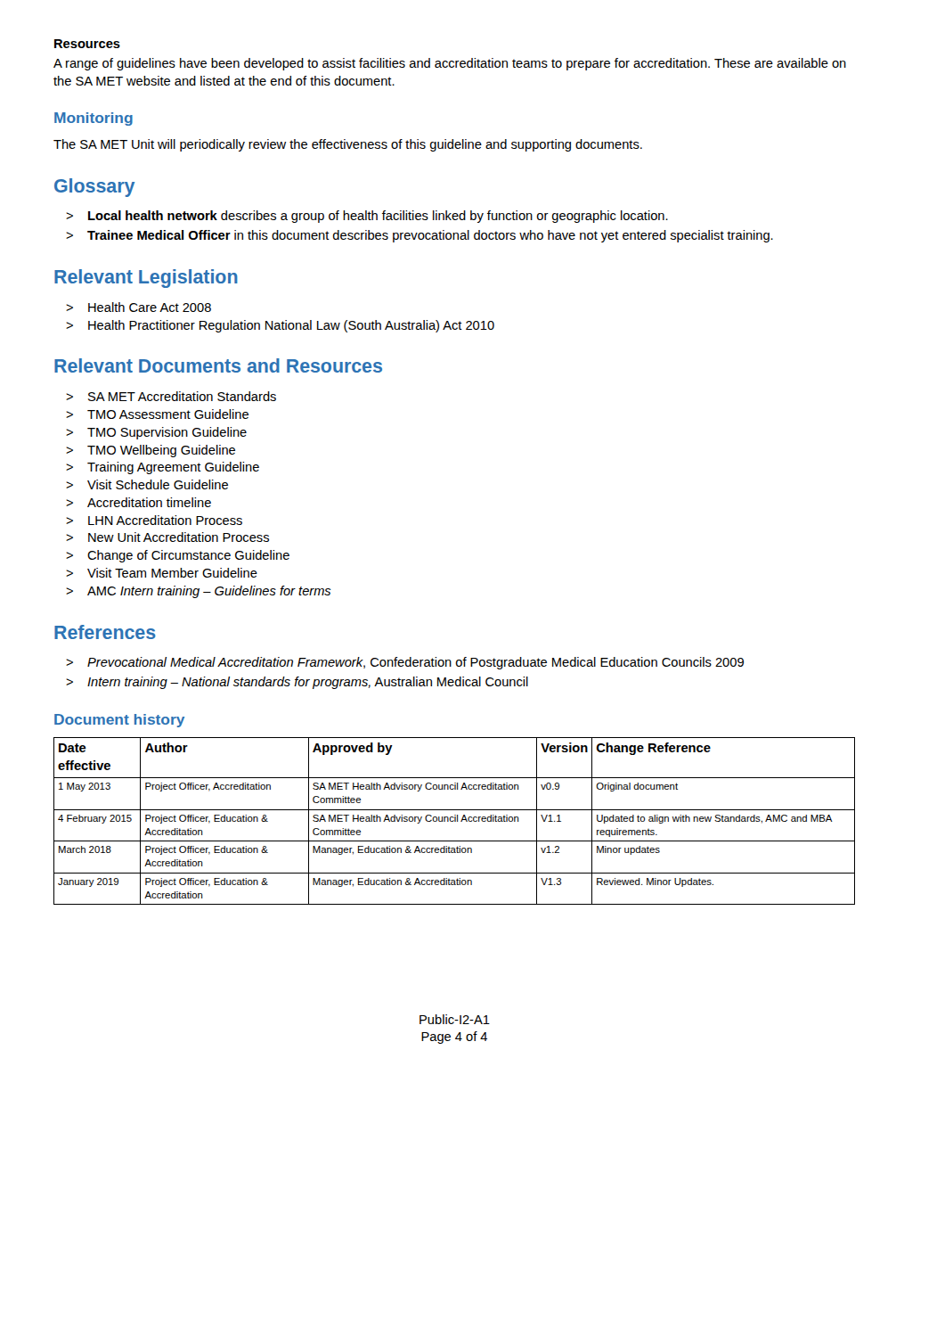Resources
A range of guidelines have been developed to assist facilities and accreditation teams to prepare for accreditation. These are available on the SA MET website and listed at the end of this document.
Monitoring
The SA MET Unit will periodically review the effectiveness of this guideline and supporting documents.
Glossary
Local health network describes a group of health facilities linked by function or geographic location.
Trainee Medical Officer in this document describes prevocational doctors who have not yet entered specialist training.
Relevant Legislation
Health Care Act 2008
Health Practitioner Regulation National Law (South Australia) Act 2010
Relevant Documents and Resources
SA MET Accreditation Standards
TMO Assessment Guideline
TMO Supervision Guideline
TMO Wellbeing Guideline
Training Agreement Guideline
Visit Schedule Guideline
Accreditation timeline
LHN Accreditation Process
New Unit Accreditation Process
Change of Circumstance Guideline
Visit Team Member Guideline
AMC Intern training – Guidelines for terms
References
Prevocational Medical Accreditation Framework, Confederation of Postgraduate Medical Education Councils 2009
Intern training – National standards for programs, Australian Medical Council
Document history
| Date effective | Author | Approved by | Version | Change Reference |
| --- | --- | --- | --- | --- |
| 1 May 2013 | Project Officer, Accreditation | SA MET Health Advisory Council Accreditation Committee | v0.9 | Original document |
| 4 February 2015 | Project Officer, Education & Accreditation | SA MET Health Advisory Council Accreditation Committee | V1.1 | Updated to align with new Standards, AMC and MBA requirements. |
| March 2018 | Project Officer, Education & Accreditation | Manager, Education & Accreditation | v1.2 | Minor updates |
| January 2019 | Project Officer, Education & Accreditation | Manager, Education & Accreditation | V1.3 | Reviewed. Minor Updates. |
Public-I2-A1
Page 4 of 4